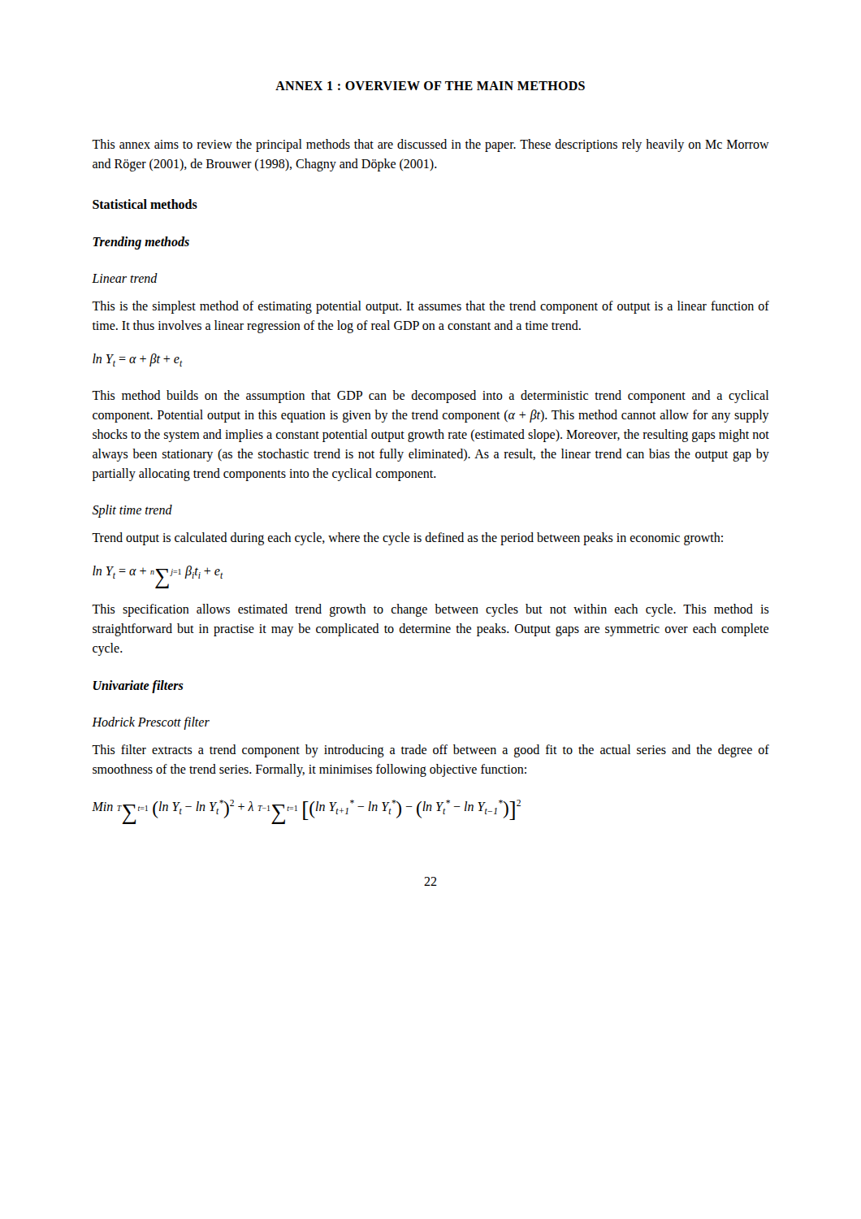ANNEX 1 : OVERVIEW OF THE MAIN METHODS
This annex aims to review the principal methods that are discussed in the paper. These descriptions rely heavily on Mc Morrow and Röger (2001), de Brouwer (1998), Chagny and Döpke (2001).
Statistical methods
Trending methods
Linear trend
This is the simplest method of estimating potential output. It assumes that the trend component of output is a linear function of time. It thus involves a linear regression of the log of real GDP on a constant and a time trend.
ln Yt = α + βt + et
This method builds on the assumption that GDP can be decomposed into a deterministic trend component and a cyclical component. Potential output in this equation is given by the trend component (α + βt). This method cannot allow for any supply shocks to the system and implies a constant potential output growth rate (estimated slope). Moreover, the resulting gaps might not always been stationary (as the stochastic trend is not fully eliminated). As a result, the linear trend can bias the output gap by partially allocating trend components into the cyclical component.
Split time trend
Trend output is calculated during each cycle, where the cycle is defined as the period between peaks in economic growth:
ln Yt = α + n∑j=1 βiti + et
This specification allows estimated trend growth to change between cycles but not within each cycle. This method is straightforward but in practise it may be complicated to determine the peaks. Output gaps are symmetric over each complete cycle.
Univariate filters
Hodrick Prescott filter
This filter extracts a trend component by introducing a trade off between a good fit to the actual series and the degree of smoothness of the trend series. Formally, it minimises following objective function:
Min T∑t=1 (ln Yt − ln Yt*)2 + λ T−1∑t=1 [(ln Yt+1* − ln Yt*) − (ln Yt* − ln Yt−1*)]2
22